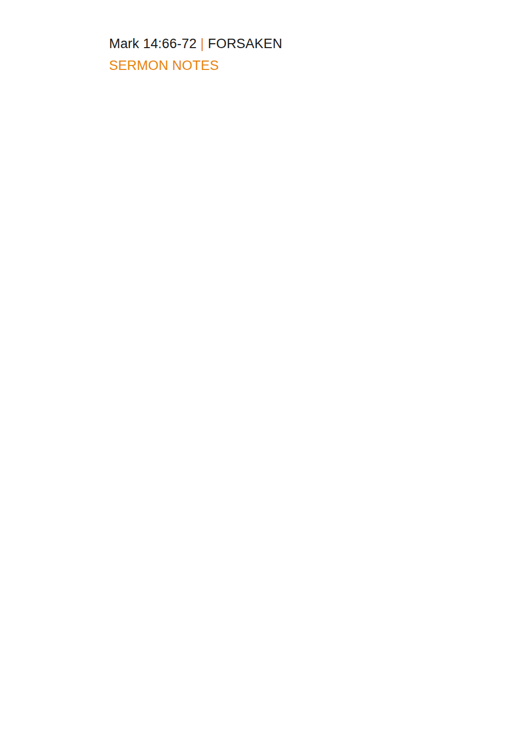Mark 14:66-72 | FORSAKEN
SERMON NOTES